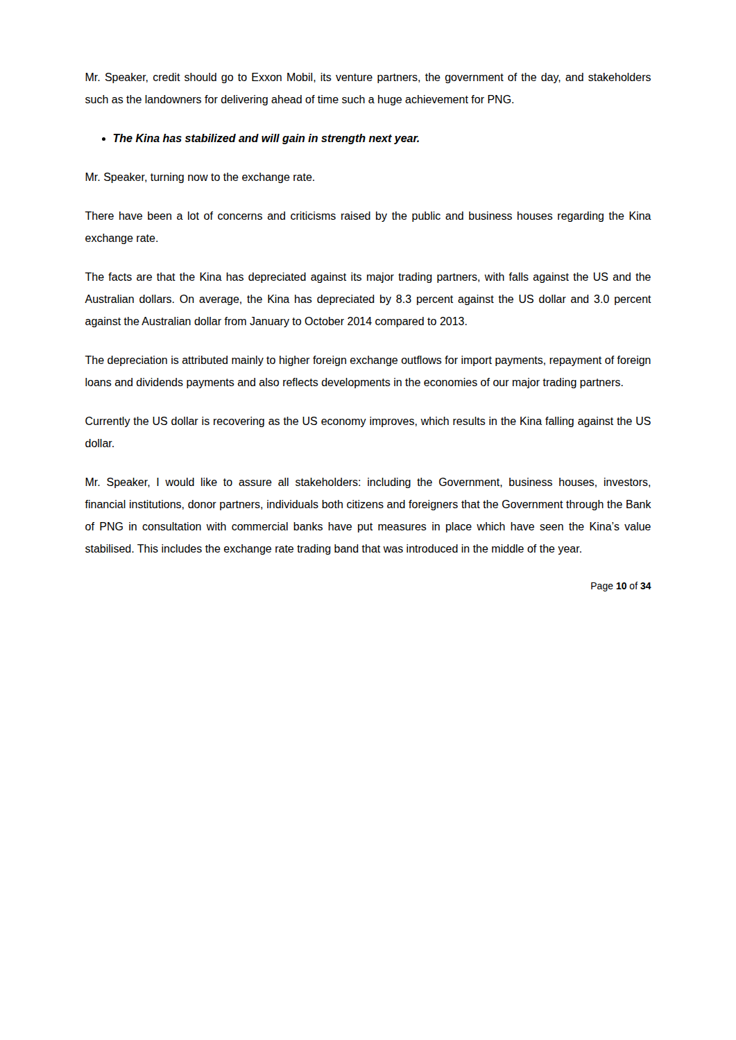Mr. Speaker, credit should go to Exxon Mobil, its venture partners, the government of the day, and stakeholders such as the landowners for delivering ahead of time such a huge achievement for PNG.
The Kina has stabilized and will gain in strength next year.
Mr. Speaker, turning now to the exchange rate.
There have been a lot of concerns and criticisms raised by the public and business houses regarding the Kina exchange rate.
The facts are that the Kina has depreciated against its major trading partners, with falls against the US and the Australian dollars. On average, the Kina has depreciated by 8.3 percent against the US dollar and 3.0 percent against the Australian dollar from January to October 2014 compared to 2013.
The depreciation is attributed mainly to higher foreign exchange outflows for import payments, repayment of foreign loans and dividends payments and also reflects developments in the economies of our major trading partners.
Currently the US dollar is recovering as the US economy improves, which results in the Kina falling against the US dollar.
Mr. Speaker, I would like to assure all stakeholders: including the Government, business houses, investors, financial institutions, donor partners, individuals both citizens and foreigners that the Government through the Bank of PNG in consultation with commercial banks have put measures in place which have seen the Kina’s value stabilised. This includes the exchange rate trading band that was introduced in the middle of the year.
Page 10 of 34